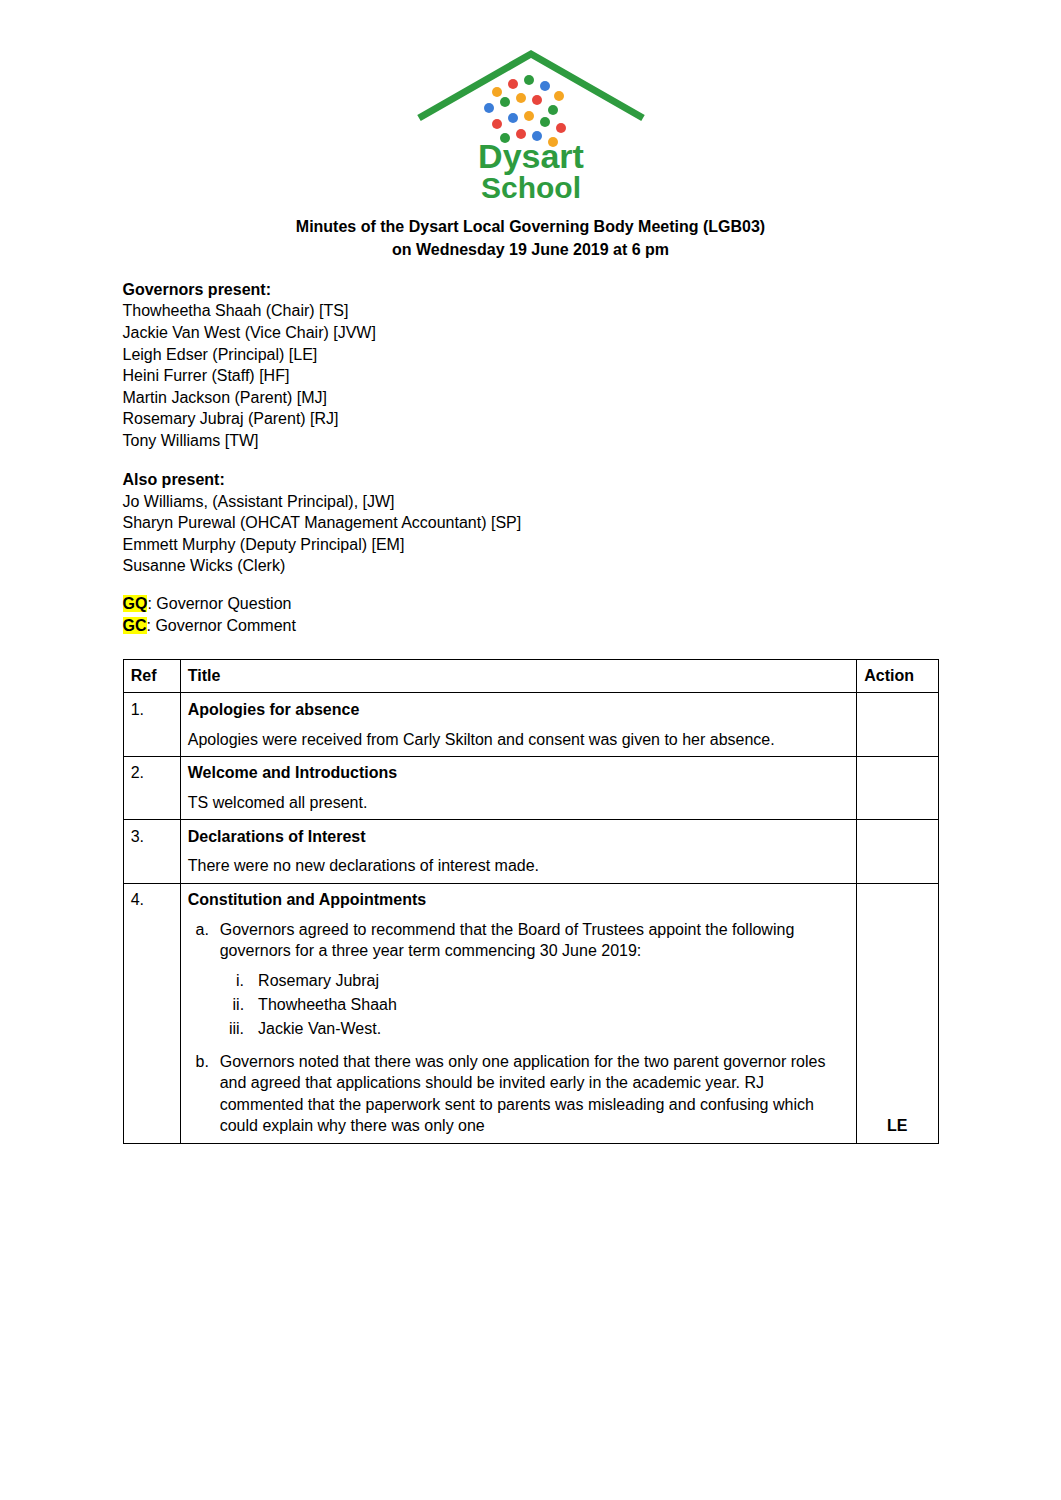Dysart School
Minutes of the Dysart Local Governing Body Meeting (LGB03)
on Wednesday 19 June 2019 at 6 pm
Governors present:
Thowheetha Shaah (Chair) [TS]
Jackie Van West (Vice Chair) [JVW]
Leigh Edser (Principal) [LE]
Heini Furrer (Staff) [HF]
Martin Jackson (Parent) [MJ]
Rosemary Jubraj (Parent) [RJ]
Tony Williams [TW]
Also present:
Jo Williams, (Assistant Principal), [JW]
Sharyn Purewal (OHCAT Management Accountant) [SP]
Emmett Murphy (Deputy Principal) [EM]
Susanne Wicks (Clerk)
GQ: Governor Question
GC: Governor Comment
| Ref | Title | Action |
| --- | --- | --- |
| 1. | Apologies for absence Apologies were received from Carly Skilton and consent was given to her absence. | |
| 2. | Welcome and Introductions TS welcomed all present. | |
| 3. | Declarations of Interest There were no new declarations of interest made. | |
| 4. | Constitution and Appointments Governors agreed to recommend that the Board of Trustees appoint the following governors for a three year term commencing 30 June 2019: Rosemary Jubraj Thowheetha Shaah Jackie Van-West. Governors noted that there was only one application for the two parent governor roles and agreed that applications should be invited early in the academic year. RJ commented that the paperwork sent to parents was misleading and confusing which could explain why there was only one | LE |